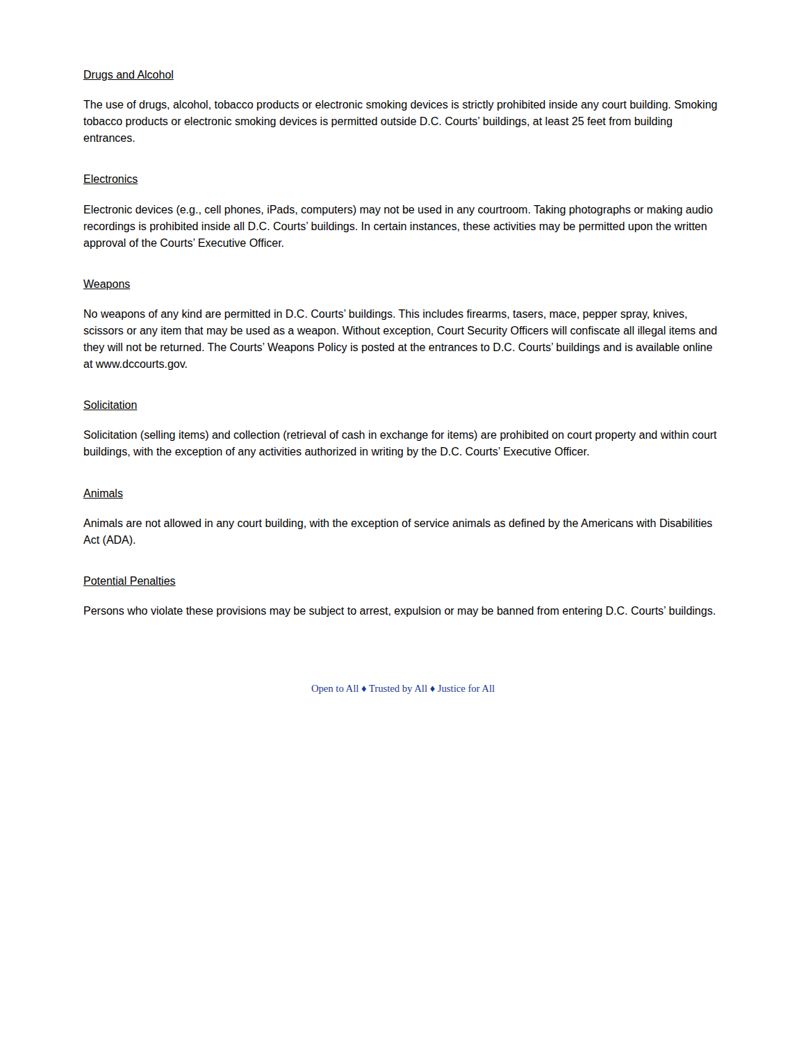Drugs and Alcohol
The use of drugs, alcohol, tobacco products or electronic smoking devices is strictly prohibited inside any court building. Smoking tobacco products or electronic smoking devices is permitted outside D.C. Courts’ buildings, at least 25 feet from building entrances.
Electronics
Electronic devices (e.g., cell phones, iPads, computers) may not be used in any courtroom. Taking photographs or making audio recordings is prohibited inside all D.C. Courts’ buildings. In certain instances, these activities may be permitted upon the written approval of the Courts’ Executive Officer.
Weapons
No weapons of any kind are permitted in D.C. Courts’ buildings. This includes firearms, tasers, mace, pepper spray, knives, scissors or any item that may be used as a weapon. Without exception, Court Security Officers will confiscate all illegal items and they will not be returned. The Courts’ Weapons Policy is posted at the entrances to D.C. Courts’ buildings and is available online at www.dccourts.gov.
Solicitation
Solicitation (selling items) and collection (retrieval of cash in exchange for items) are prohibited on court property and within court buildings, with the exception of any activities authorized in writing by the D.C. Courts’ Executive Officer.
Animals
Animals are not allowed in any court building, with the exception of service animals as defined by the Americans with Disabilities Act (ADA).
Potential Penalties
Persons who violate these provisions may be subject to arrest, expulsion or may be banned from entering D.C. Courts’ buildings.
Open to All ♦ Trusted by All ♦ Justice for All